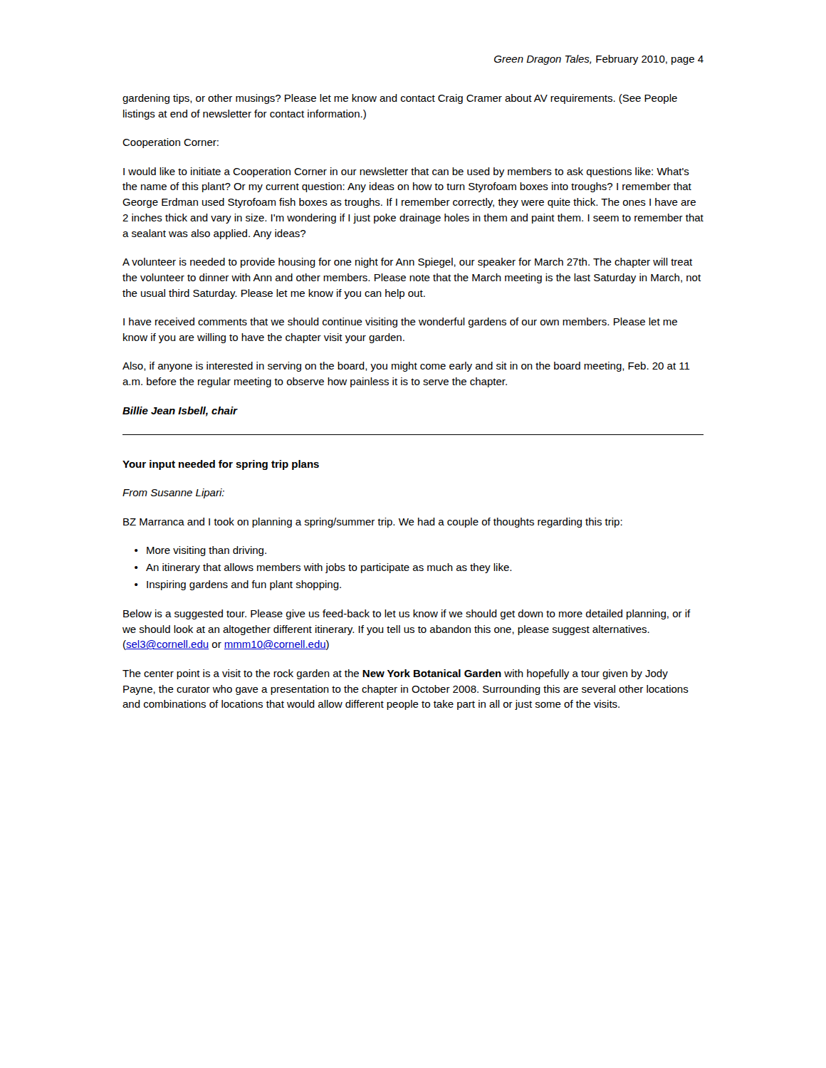Green Dragon Tales, February 2010, page 4
gardening tips, or other musings? Please let me know and contact Craig Cramer about AV requirements. (See People listings at end of newsletter for contact information.)
Cooperation Corner:
I would like to initiate a Cooperation Corner in our newsletter that can be used by members to ask questions like: What's the name of this plant? Or my current question: Any ideas on how to turn Styrofoam boxes into troughs? I remember that George Erdman used Styrofoam fish boxes as troughs. If I remember correctly, they were quite thick. The ones I have are 2 inches thick and vary in size. I'm wondering if I just poke drainage holes in them and paint them. I seem to remember that a sealant was also applied. Any ideas?
A volunteer is needed to provide housing for one night for Ann Spiegel, our speaker for March 27th. The chapter will treat the volunteer to dinner with Ann and other members. Please note that the March meeting is the last Saturday in March, not the usual third Saturday. Please let me know if you can help out.
I have received comments that we should continue visiting the wonderful gardens of our own members. Please let me know if you are willing to have the chapter visit your garden.
Also, if anyone is interested in serving on the board, you might come early and sit in on the board meeting, Feb. 20 at 11 a.m. before the regular meeting to observe how painless it is to serve the chapter.
Billie Jean Isbell, chair
Your input needed for spring trip plans
From Susanne Lipari:
BZ Marranca and I took on planning a spring/summer trip. We had a couple of thoughts regarding this trip:
More visiting than driving.
An itinerary that allows members with jobs to participate as much as they like.
Inspiring gardens and fun plant shopping.
Below is a suggested tour. Please give us feed-back to let us know if we should get down to more detailed planning, or if we should look at an altogether different itinerary. If you tell us to abandon this one, please suggest alternatives. (sel3@cornell.edu or mmm10@cornell.edu)
The center point is a visit to the rock garden at the New York Botanical Garden with hopefully a tour given by Jody Payne, the curator who gave a presentation to the chapter in October 2008. Surrounding this are several other locations and combinations of locations that would allow different people to take part in all or just some of the visits.